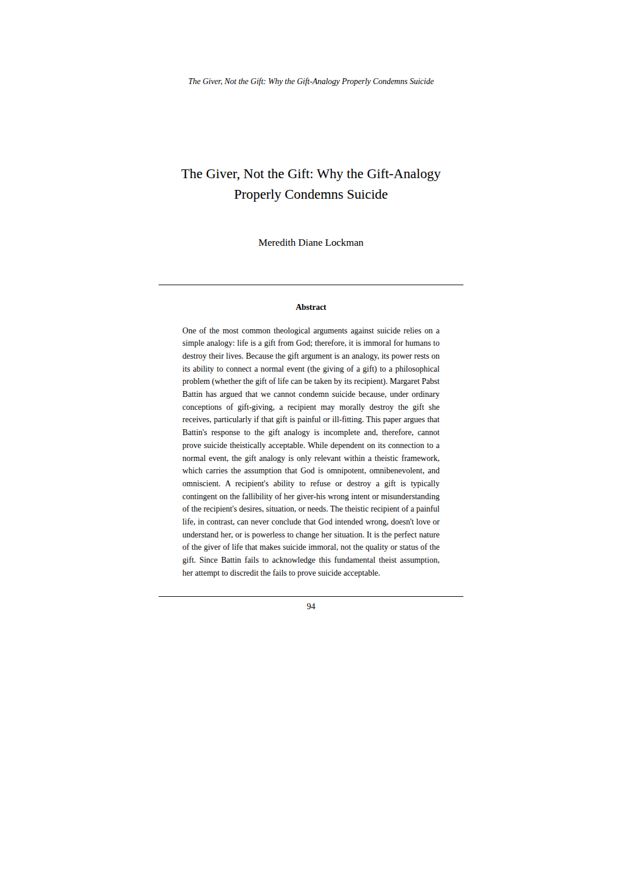The Giver, Not the Gift: Why the Gift-Analogy Properly Condemns Suicide
The Giver, Not the Gift: Why the Gift-Analogy
Properly Condemns Suicide
Meredith Diane Lockman
Abstract
One of the most common theological arguments against suicide relies on a simple analogy: life is a gift from God; therefore, it is immoral for humans to destroy their lives. Because the gift argument is an analogy, its power rests on its ability to connect a normal event (the giving of a gift) to a philosophical problem (whether the gift of life can be taken by its recipient). Margaret Pabst Battin has argued that we cannot condemn suicide because, under ordinary conceptions of gift-giving, a recipient may morally destroy the gift she receives, particularly if that gift is painful or ill-fitting. This paper argues that Battin's response to the gift analogy is incomplete and, therefore, cannot prove suicide theistically acceptable. While dependent on its connection to a normal event, the gift analogy is only relevant within a theistic framework, which carries the assumption that God is omnipotent, omnibenevolent, and omniscient. A recipient's ability to refuse or destroy a gift is typically contingent on the fallibility of her giver-his wrong intent or misunderstanding of the recipient's desires, situation, or needs. The theistic recipient of a painful life, in contrast, can never conclude that God intended wrong, doesn't love or understand her, or is powerless to change her situation. It is the perfect nature of the giver of life that makes suicide immoral, not the quality or status of the gift. Since Battin fails to acknowledge this fundamental theist assumption, her attempt to discredit the fails to prove suicide acceptable.
94